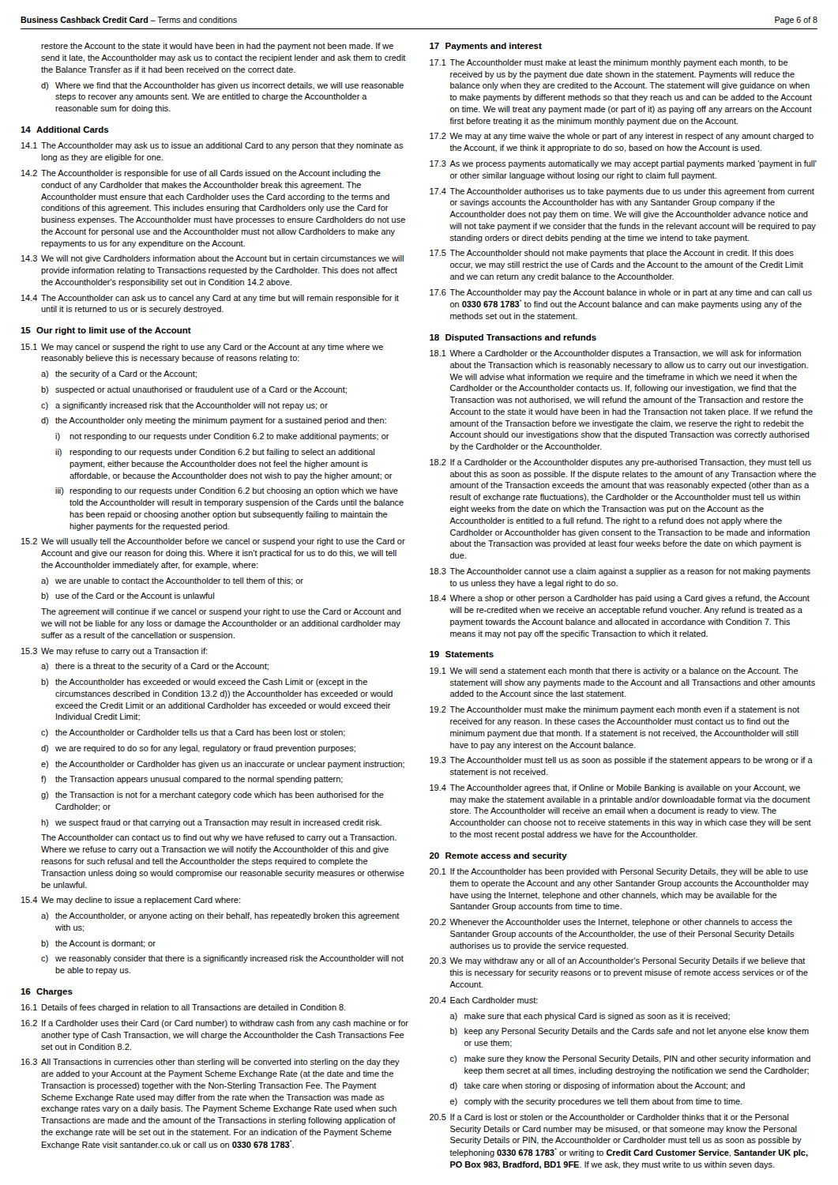Business Cashback Credit Card – Terms and conditions
Page 6 of 8
restore the Account to the state it would have been in had the payment not been made. If we send it late, the Accountholder may ask us to contact the recipient lender and ask them to credit the Balance Transfer as if it had been received on the correct date.
d)
Where we find that the Accountholder has given us incorrect details, we will use reasonable steps to recover any amounts sent. We are entitled to charge the Accountholder a reasonable sum for doing this.
14 Additional Cards
14.1
The Accountholder may ask us to issue an additional Card to any person that they nominate as long as they are eligible for one.
14.2
The Accountholder is responsible for use of all Cards issued on the Account including the conduct of any Cardholder that makes the Accountholder break this agreement. The Accountholder must ensure that each Cardholder uses the Card according to the terms and conditions of this agreement. This includes ensuring that Cardholders only use the Card for business expenses. The Accountholder must have processes to ensure Cardholders do not use the Account for personal use and the Accountholder must not allow Cardholders to make any repayments to us for any expenditure on the Account.
14.3
We will not give Cardholders information about the Account but in certain circumstances we will provide information relating to Transactions requested by the Cardholder. This does not affect the Accountholder's responsibility set out in Condition 14.2 above.
14.4
The Accountholder can ask us to cancel any Card at any time but will remain responsible for it until it is returned to us or is securely destroyed.
15 Our right to limit use of the Account
15.1
We may cancel or suspend the right to use any Card or the Account at any time where we reasonably believe this is necessary because of reasons relating to:
a)
the security of a Card or the Account;
b)
suspected or actual unauthorised or fraudulent use of a Card or the Account;
c)
a significantly increased risk that the Accountholder will not repay us; or
d)
the Accountholder only meeting the minimum payment for a sustained period and then:
i)
not responding to our requests under Condition 6.2 to make additional payments; or
ii)
responding to our requests under Condition 6.2 but failing to select an additional payment, either because the Accountholder does not feel the higher amount is affordable, or because the Accountholder does not wish to pay the higher amount; or
iii)
responding to our requests under Condition 6.2 but choosing an option which we have told the Accountholder will result in temporary suspension of the Cards until the balance has been repaid or choosing another option but subsequently failing to maintain the higher payments for the requested period.
15.2
We will usually tell the Accountholder before we cancel or suspend your right to use the Card or Account and give our reason for doing this. Where it isn't practical for us to do this, we will tell the Accountholder immediately after, for example, where:
a)
we are unable to contact the Accountholder to tell them of this; or
b)
use of the Card or the Account is unlawful
The agreement will continue if we cancel or suspend your right to use the Card or Account and we will not be liable for any loss or damage the Accountholder or an additional cardholder may suffer as a result of the cancellation or suspension.
15.3
We may refuse to carry out a Transaction if:
a)
there is a threat to the security of a Card or the Account;
b)
the Accountholder has exceeded or would exceed the Cash Limit or (except in the circumstances described in Condition 13.2 d)) the Accountholder has exceeded or would exceed the Credit Limit or an additional Cardholder has exceeded or would exceed their Individual Credit Limit;
c)
the Accountholder or Cardholder tells us that a Card has been lost or stolen;
d)
we are required to do so for any legal, regulatory or fraud prevention purposes;
e)
the Accountholder or Cardholder has given us an inaccurate or unclear payment instruction;
f)
the Transaction appears unusual compared to the normal spending pattern;
g)
the Transaction is not for a merchant category code which has been authorised for the Cardholder; or
h)
we suspect fraud or that carrying out a Transaction may result in increased credit risk.
The Accountholder can contact us to find out why we have refused to carry out a Transaction. Where we refuse to carry out a Transaction we will notify the Accountholder of this and give reasons for such refusal and tell the Accountholder the steps required to complete the Transaction unless doing so would compromise our reasonable security measures or otherwise be unlawful.
15.4
We may decline to issue a replacement Card where:
a)
the Accountholder, or anyone acting on their behalf, has repeatedly broken this agreement with us;
b)
the Account is dormant; or
c)
we reasonably consider that there is a significantly increased risk the Accountholder will not be able to repay us.
16 Charges
16.1
Details of fees charged in relation to all Transactions are detailed in Condition 8.
16.2
If a Cardholder uses their Card (or Card number) to withdraw cash from any cash machine or for another type of Cash Transaction, we will charge the Accountholder the Cash Transactions Fee set out in Condition 8.2.
16.3
All Transactions in currencies other than sterling will be converted into sterling on the day they are added to your Account at the Payment Scheme Exchange Rate (at the date and time the Transaction is processed) together with the Non-Sterling Transaction Fee. The Payment Scheme Exchange Rate used may differ from the rate when the Transaction was made as exchange rates vary on a daily basis. The Payment Scheme Exchange Rate used when such Transactions are made and the amount of the Transactions in sterling following application of the exchange rate will be set out in the statement. For an indication of the Payment Scheme Exchange Rate visit santander.co.uk or call us on 0330 678 1783*.
17 Payments and interest
17.1
The Accountholder must make at least the minimum monthly payment each month, to be received by us by the payment due date shown in the statement. Payments will reduce the balance only when they are credited to the Account. The statement will give guidance on when to make payments by different methods so that they reach us and can be added to the Account on time. We will treat any payment made (or part of it) as paying off any arrears on the Account first before treating it as the minimum monthly payment due on the Account.
17.2
We may at any time waive the whole or part of any interest in respect of any amount charged to the Account, if we think it appropriate to do so, based on how the Account is used.
17.3
As we process payments automatically we may accept partial payments marked 'payment in full' or other similar language without losing our right to claim full payment.
17.4
The Accountholder authorises us to take payments due to us under this agreement from current or savings accounts the Accountholder has with any Santander Group company if the Accountholder does not pay them on time. We will give the Accountholder advance notice and will not take payment if we consider that the funds in the relevant account will be required to pay standing orders or direct debits pending at the time we intend to take payment.
17.5
The Accountholder should not make payments that place the Account in credit. If this does occur, we may still restrict the use of Cards and the Account to the amount of the Credit Limit and we can return any credit balance to the Accountholder.
17.6
The Accountholder may pay the Account balance in whole or in part at any time and can call us on 0330 678 1783* to find out the Account balance and can make payments using any of the methods set out in the statement.
18 Disputed Transactions and refunds
18.1
Where a Cardholder or the Accountholder disputes a Transaction, we will ask for information about the Transaction which is reasonably necessary to allow us to carry out our investigation. We will advise what information we require and the timeframe in which we need it when the Cardholder or the Accountholder contacts us. If, following our investigation, we find that the Transaction was not authorised, we will refund the amount of the Transaction and restore the Account to the state it would have been in had the Transaction not taken place. If we refund the amount of the Transaction before we investigate the claim, we reserve the right to redebit the Account should our investigations show that the disputed Transaction was correctly authorised by the Cardholder or the Accountholder.
18.2
If a Cardholder or the Accountholder disputes any pre-authorised Transaction, they must tell us about this as soon as possible. If the dispute relates to the amount of any Transaction where the amount of the Transaction exceeds the amount that was reasonably expected (other than as a result of exchange rate fluctuations), the Cardholder or the Accountholder must tell us within eight weeks from the date on which the Transaction was put on the Account as the Accountholder is entitled to a full refund. The right to a refund does not apply where the Cardholder or Accountholder has given consent to the Transaction to be made and information about the Transaction was provided at least four weeks before the date on which payment is due.
18.3
The Accountholder cannot use a claim against a supplier as a reason for not making payments to us unless they have a legal right to do so.
18.4
Where a shop or other person a Cardholder has paid using a Card gives a refund, the Account will be re-credited when we receive an acceptable refund voucher. Any refund is treated as a payment towards the Account balance and allocated in accordance with Condition 7. This means it may not pay off the specific Transaction to which it related.
19 Statements
19.1
We will send a statement each month that there is activity or a balance on the Account. The statement will show any payments made to the Account and all Transactions and other amounts added to the Account since the last statement.
19.2
The Accountholder must make the minimum payment each month even if a statement is not received for any reason. In these cases the Accountholder must contact us to find out the minimum payment due that month. If a statement is not received, the Accountholder will still have to pay any interest on the Account balance.
19.3
The Accountholder must tell us as soon as possible if the statement appears to be wrong or if a statement is not received.
19.4
The Accountholder agrees that, if Online or Mobile Banking is available on your Account, we may make the statement available in a printable and/or downloadable format via the document store. The Accountholder will receive an email when a document is ready to view. The Accountholder can choose not to receive statements in this way in which case they will be sent to the most recent postal address we have for the Accountholder.
20 Remote access and security
20.1
If the Accountholder has been provided with Personal Security Details, they will be able to use them to operate the Account and any other Santander Group accounts the Accountholder may have using the Internet, telephone and other channels, which may be available for the Santander Group accounts from time to time.
20.2
Whenever the Accountholder uses the Internet, telephone or other channels to access the Santander Group accounts of the Accountholder, the use of their Personal Security Details authorises us to provide the service requested.
20.3
We may withdraw any or all of an Accountholder's Personal Security Details if we believe that this is necessary for security reasons or to prevent misuse of remote access services or of the Account.
20.4
Each Cardholder must:
a)
make sure that each physical Card is signed as soon as it is received;
b)
keep any Personal Security Details and the Cards safe and not let anyone else know them or use them;
c)
make sure they know the Personal Security Details, PIN and other security information and keep them secret at all times, including destroying the notification we send the Cardholder;
d)
take care when storing or disposing of information about the Account; and
e)
comply with the security procedures we tell them about from time to time.
20.5
If a Card is lost or stolen or the Accountholder or Cardholder thinks that it or the Personal Security Details or Card number may be misused, or that someone may know the Personal Security Details or PIN, the Accountholder or Cardholder must tell us as soon as possible by telephoning 0330 678 1783* or writing to Credit Card Customer Service, Santander UK plc, PO Box 983, Bradford, BD1 9FE. If we ask, they must write to us within seven days.